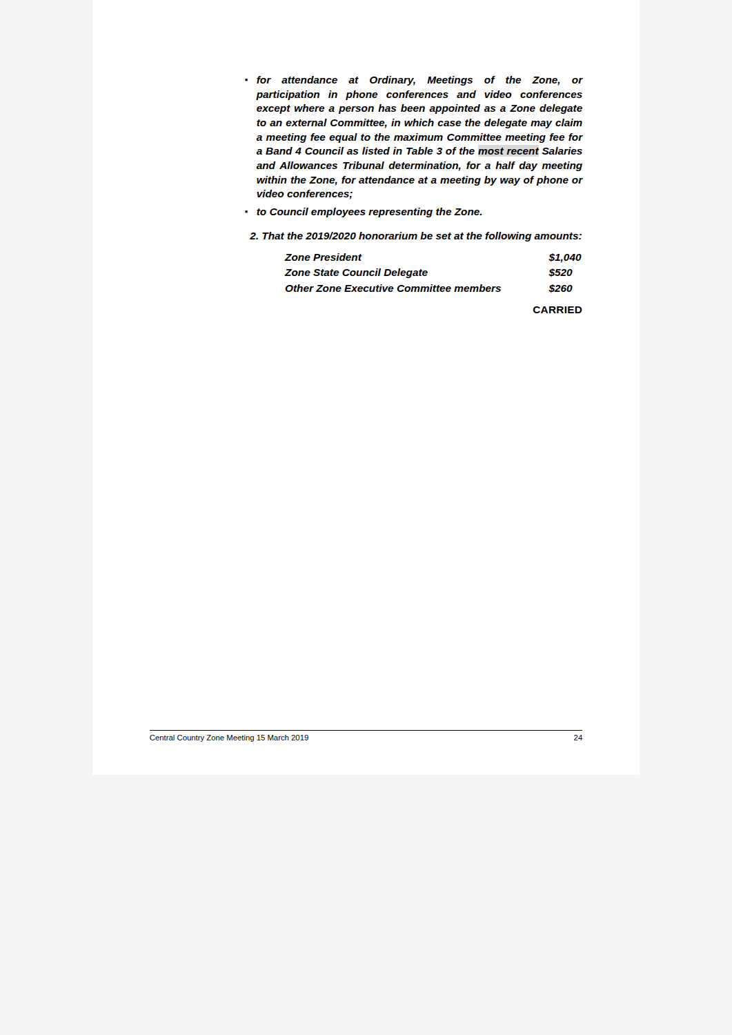for attendance at Ordinary, Meetings of the Zone, or participation in phone conferences and video conferences except where a person has been appointed as a Zone delegate to an external Committee, in which case the delegate may claim a meeting fee equal to the maximum Committee meeting fee for a Band 4 Council as listed in Table 3 of the most recent Salaries and Allowances Tribunal determination, for a half day meeting within the Zone, for attendance at a meeting by way of phone or video conferences;
to Council employees representing the Zone.
That the 2019/2020 honorarium be set at the following amounts:
| Zone President | $1,040 |
| Zone State Council Delegate | $520 |
| Other Zone Executive Committee members | $260 |
CARRIED
Central Country Zone Meeting 15 March 2019 24